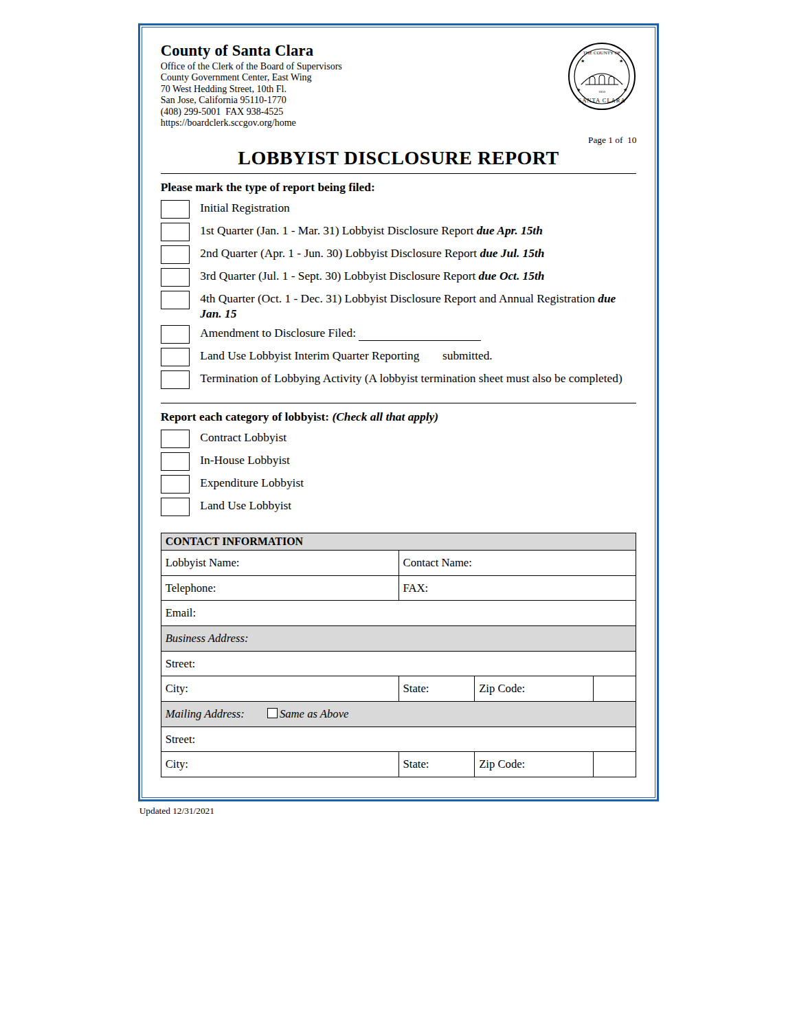THE COUNTY OF SANTA CLARA 1850 ★ ★ ★ ★
County of Santa Clara
Office of the Clerk of the Board of Supervisors
County Government Center, East Wing
70 West Hedding Street, 10th Fl.
San Jose, California 95110-1770
(408) 299-5001 FAX 938-4525
https://boardclerk.sccgov.org/home
Page 1 of 10
LOBBYIST DISCLOSURE REPORT
Please mark the type of report being filed:
Initial Registration
1st Quarter (Jan. 1 - Mar. 31) Lobbyist Disclosure Report due Apr. 15th
2nd Quarter (Apr. 1 - Jun. 30) Lobbyist Disclosure Report due Jul. 15th
3rd Quarter (Jul. 1 - Sept. 30) Lobbyist Disclosure Report due Oct. 15th
4th Quarter (Oct. 1 - Dec. 31) Lobbyist Disclosure Report and Annual Registration due Jan. 15
Amendment to Disclosure Filed:
Land Use Lobbyist Interim Quarter Reporting submitted.
Termination of Lobbying Activity (A lobbyist termination sheet must also be completed)
Report each category of lobbyist: (Check all that apply)
Contract Lobbyist
In-House Lobbyist
Expenditure Lobbyist
Land Use Lobbyist
CONTACT INFORMATION
| Lobbyist Name: | Contact Name: |
| Telephone: | FAX: |
| Email: |
| Business Address: |
| Street: |
| City: | State: | Zip Code: | |
| Mailing Address: Same as Above |
| Street: |
| City: | State: | Zip Code: | |
Updated 12/31/2021